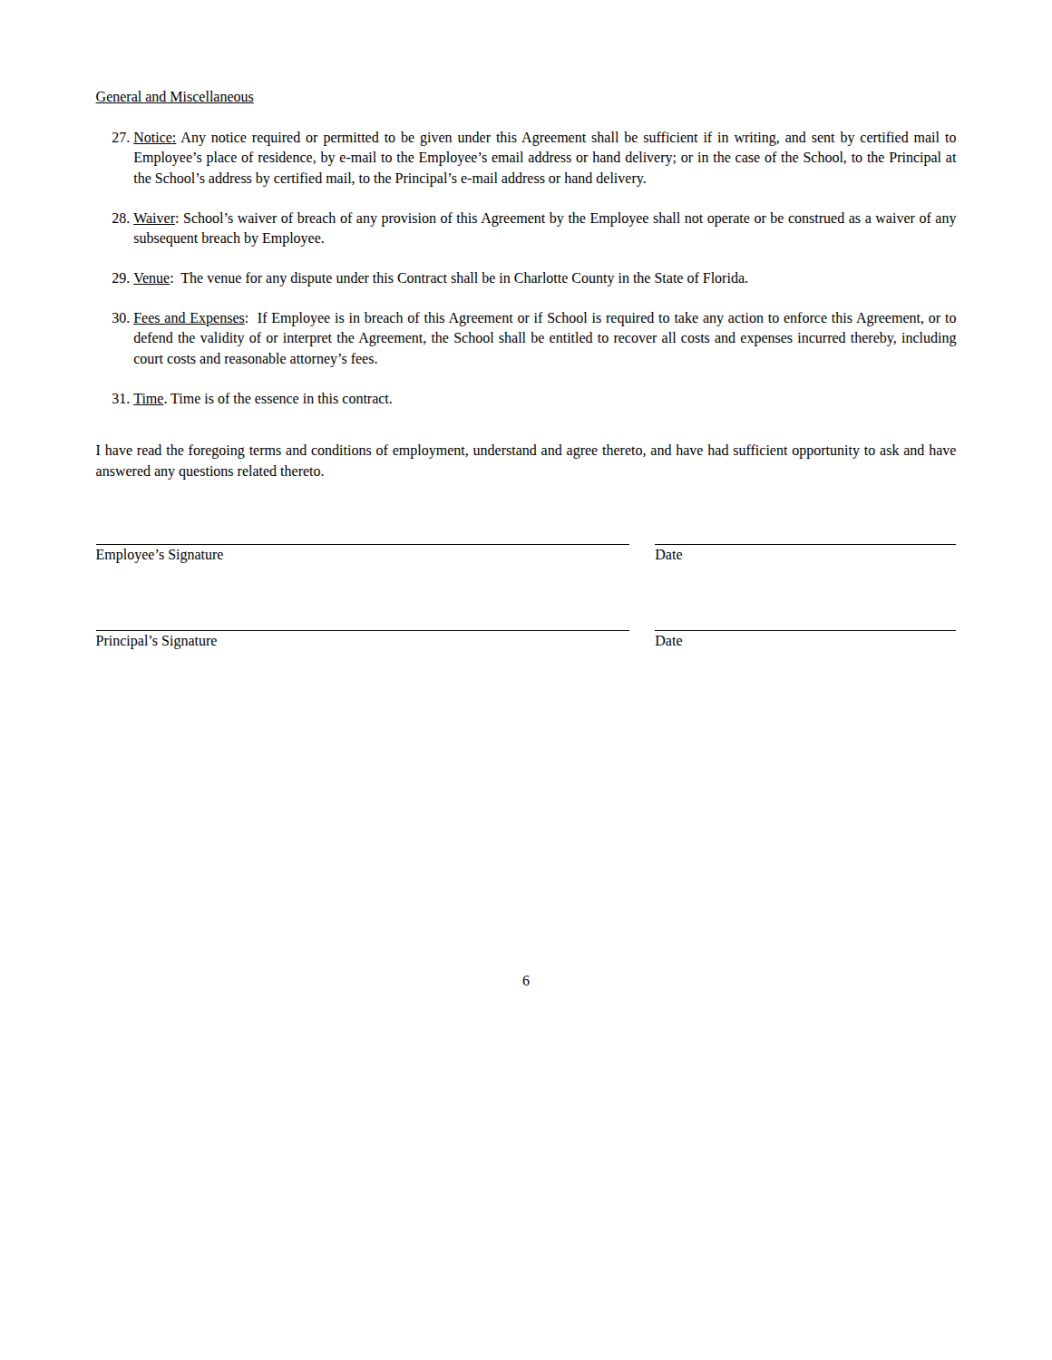General and Miscellaneous
Notice: Any notice required or permitted to be given under this Agreement shall be sufficient if in writing, and sent by certified mail to Employee’s place of residence, by e-mail to the Employee’s email address or hand delivery; or in the case of the School, to the Principal at the School’s address by certified mail, to the Principal’s e-mail address or hand delivery.
Waiver: School’s waiver of breach of any provision of this Agreement by the Employee shall not operate or be construed as a waiver of any subsequent breach by Employee.
Venue: The venue for any dispute under this Contract shall be in Charlotte County in the State of Florida.
Fees and Expenses: If Employee is in breach of this Agreement or if School is required to take any action to enforce this Agreement, or to defend the validity of or interpret the Agreement, the School shall be entitled to recover all costs and expenses incurred thereby, including court costs and reasonable attorney’s fees.
Time. Time is of the essence in this contract.
I have read the foregoing terms and conditions of employment, understand and agree thereto, and have had sufficient opportunity to ask and have answered any questions related thereto.
| Employee’s Signature | | Date |
| Principal’s Signature | | Date |
6